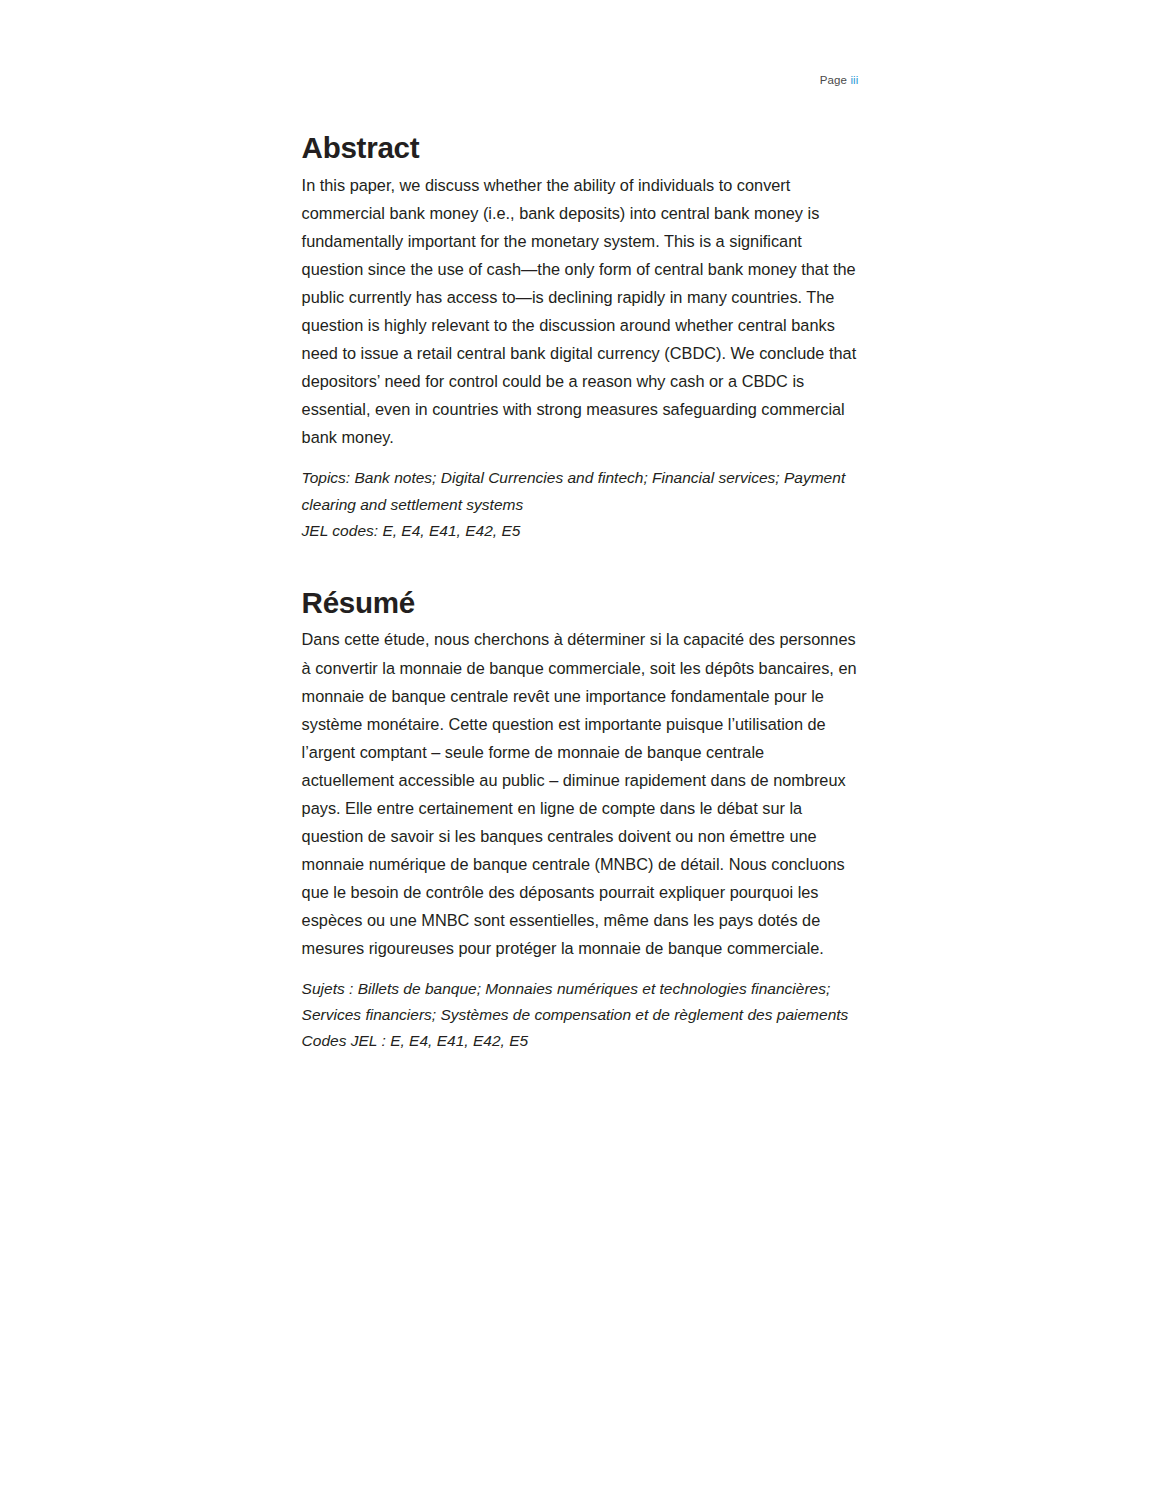Page iii
Abstract
In this paper, we discuss whether the ability of individuals to convert commercial bank money (i.e., bank deposits) into central bank money is fundamentally important for the monetary system. This is a significant question since the use of cash—the only form of central bank money that the public currently has access to—is declining rapidly in many countries. The question is highly relevant to the discussion around whether central banks need to issue a retail central bank digital currency (CBDC). We conclude that depositors’ need for control could be a reason why cash or a CBDC is essential, even in countries with strong measures safeguarding commercial bank money.
Topics: Bank notes; Digital Currencies and fintech; Financial services; Payment clearing and settlement systemsJEL codes: E, E4, E41, E42, E5
Résumé
Dans cette étude, nous cherchons à déterminer si la capacité des personnes à convertir la monnaie de banque commerciale, soit les dépôts bancaires, en monnaie de banque centrale revêt une importance fondamentale pour le système monétaire. Cette question est importante puisque l’utilisation de l’argent comptant – seule forme de monnaie de banque centrale actuellement accessible au public – diminue rapidement dans de nombreux pays. Elle entre certainement en ligne de compte dans le débat sur la question de savoir si les banques centrales doivent ou non émettre une monnaie numérique de banque centrale (MNBC) de détail. Nous concluons que le besoin de contrôle des déposants pourrait expliquer pourquoi les espèces ou une MNBC sont essentielles, même dans les pays dotés de mesures rigoureuses pour protéger la monnaie de banque commerciale.
Sujets : Billets de banque; Monnaies numériques et technologies financières; Services financiers; Systèmes de compensation et de règlement des paiementsCodes JEL : E, E4, E41, E42, E5